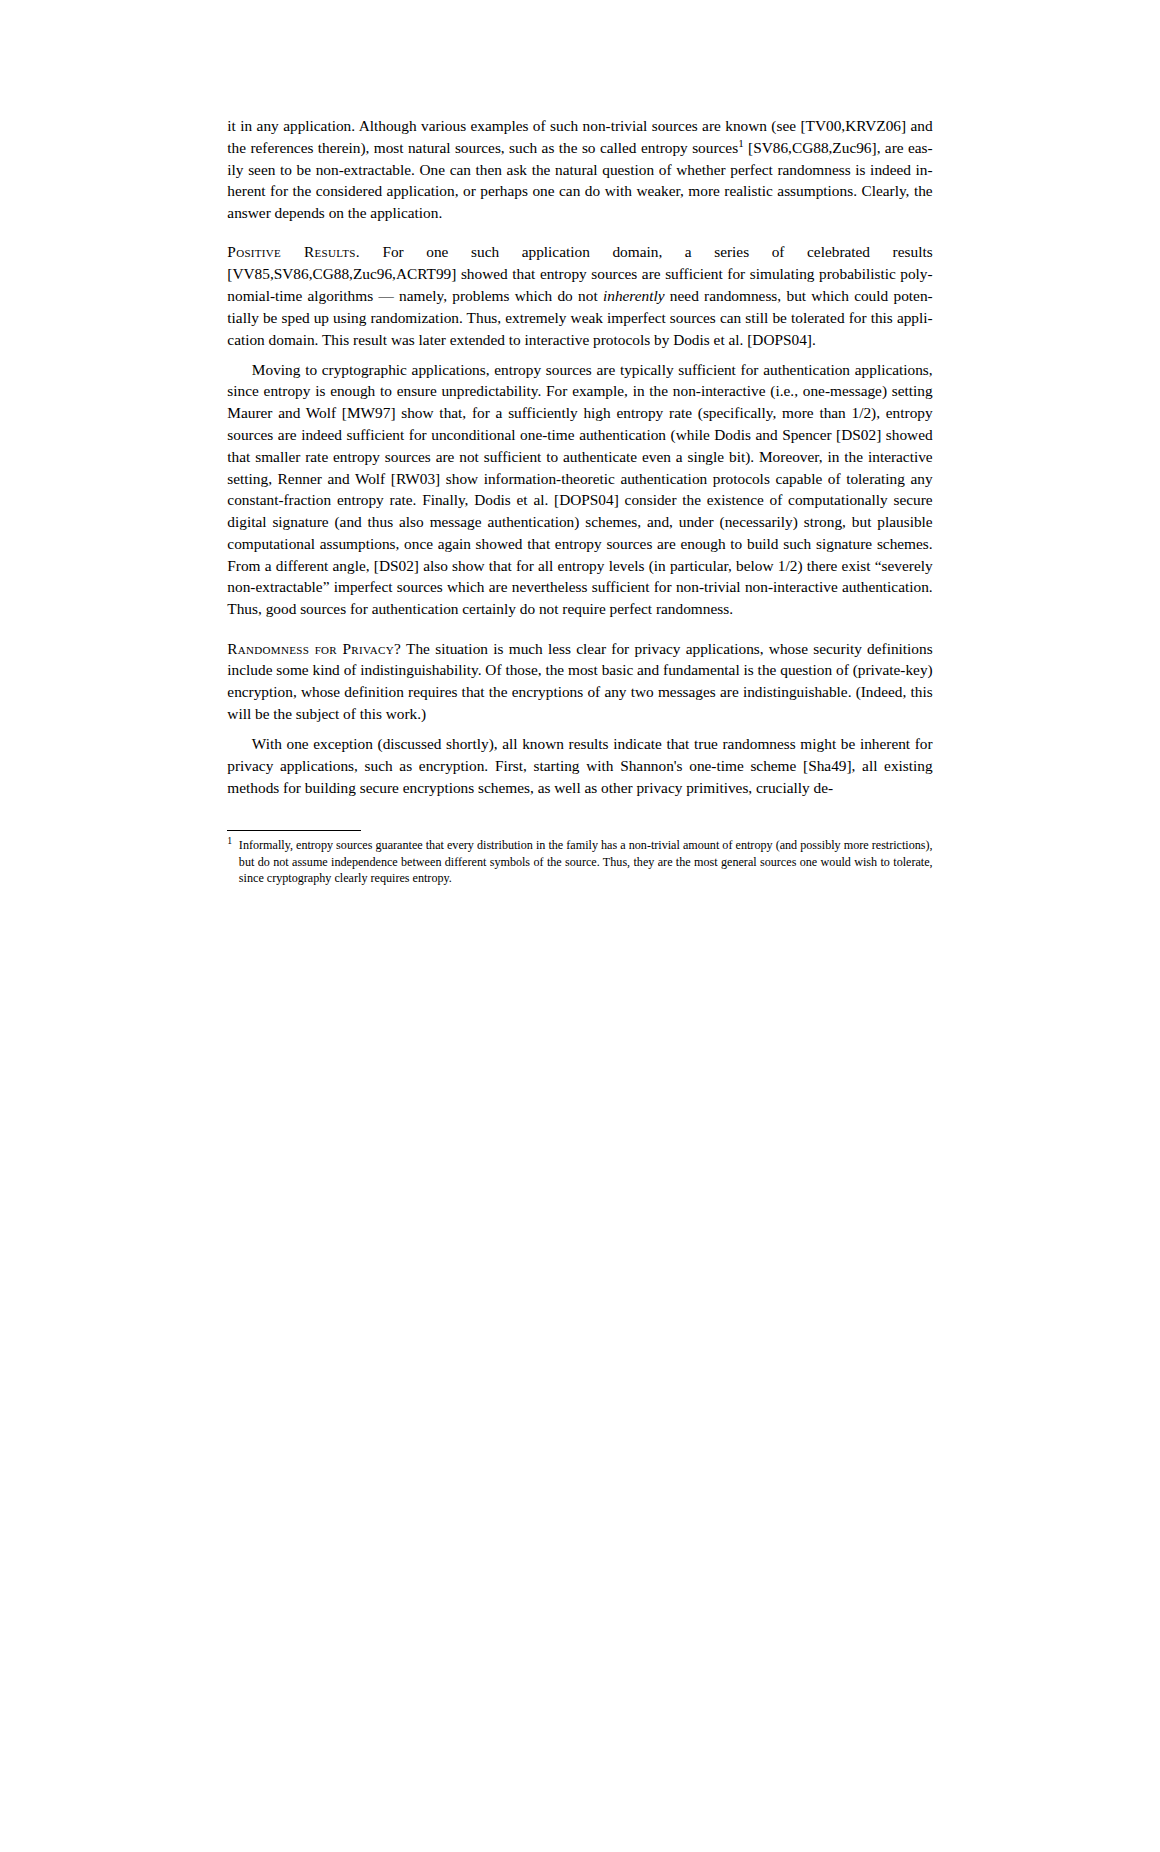it in any application. Although various examples of such non-trivial sources are known (see [TV00,KRVZ06] and the references therein), most natural sources, such as the so called entropy sources1 [SV86,CG88,Zuc96], are easily seen to be non-extractable. One can then ask the natural question of whether perfect randomness is indeed inherent for the considered application, or perhaps one can do with weaker, more realistic assumptions. Clearly, the answer depends on the application.
Positive Results. For one such application domain, a series of celebrated results [VV85,SV86,CG88,Zuc96,ACRT99] showed that entropy sources are sufficient for simulating probabilistic polynomial-time algorithms — namely, problems which do not inherently need randomness, but which could potentially be sped up using randomization. Thus, extremely weak imperfect sources can still be tolerated for this application domain. This result was later extended to interactive protocols by Dodis et al. [DOPS04].
Moving to cryptographic applications, entropy sources are typically sufficient for authentication applications, since entropy is enough to ensure unpredictability. For example, in the non-interactive (i.e., one-message) setting Maurer and Wolf [MW97] show that, for a sufficiently high entropy rate (specifically, more than 1/2), entropy sources are indeed sufficient for unconditional one-time authentication (while Dodis and Spencer [DS02] showed that smaller rate entropy sources are not sufficient to authenticate even a single bit). Moreover, in the interactive setting, Renner and Wolf [RW03] show information-theoretic authentication protocols capable of tolerating any constant-fraction entropy rate. Finally, Dodis et al. [DOPS04] consider the existence of computationally secure digital signature (and thus also message authentication) schemes, and, under (necessarily) strong, but plausible computational assumptions, once again showed that entropy sources are enough to build such signature schemes. From a different angle, [DS02] also show that for all entropy levels (in particular, below 1/2) there exist “severely non-extractable” imperfect sources which are nevertheless sufficient for non-trivial non-interactive authentication. Thus, good sources for authentication certainly do not require perfect randomness.
Randomness for Privacy? The situation is much less clear for privacy applications, whose security definitions include some kind of indistinguishability. Of those, the most basic and fundamental is the question of (private-key) encryption, whose definition requires that the encryptions of any two messages are indistinguishable. (Indeed, this will be the subject of this work.)
With one exception (discussed shortly), all known results indicate that true randomness might be inherent for privacy applications, such as encryption. First, starting with Shannon's one-time scheme [Sha49], all existing methods for building secure encryptions schemes, as well as other privacy primitives, crucially de-
1
Informally, entropy sources guarantee that every distribution in the family has a non-trivial amount of entropy (and possibly more restrictions), but do not assume independence between different symbols of the source. Thus, they are the most general sources one would wish to tolerate, since cryptography clearly requires entropy.